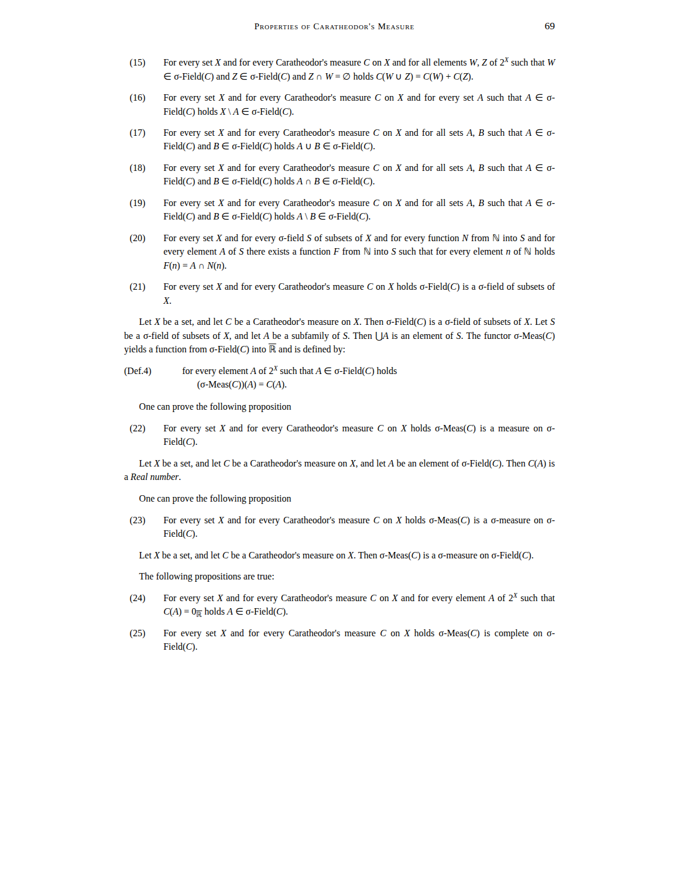Properties of Caratheodor's Measure 69
(15) For every set X and for every Caratheodor's measure C on X and for all elements W, Z of 2X such that W ∈ σ-Field(C) and Z ∈ σ-Field(C) and Z ∩ W = ∅ holds C(W ∪ Z) = C(W) + C(Z).
(16) For every set X and for every Caratheodor's measure C on X and for every set A such that A ∈ σ-Field(C) holds X \ A ∈ σ-Field(C).
(17) For every set X and for every Caratheodor's measure C on X and for all sets A, B such that A ∈ σ-Field(C) and B ∈ σ-Field(C) holds A ∪ B ∈ σ-Field(C).
(18) For every set X and for every Caratheodor's measure C on X and for all sets A, B such that A ∈ σ-Field(C) and B ∈ σ-Field(C) holds A ∩ B ∈ σ-Field(C).
(19) For every set X and for every Caratheodor's measure C on X and for all sets A, B such that A ∈ σ-Field(C) and B ∈ σ-Field(C) holds A \ B ∈ σ-Field(C).
(20) For every set X and for every σ-field S of subsets of X and for every function N from ℕ into S and for every element A of S there exists a function F from ℕ into S such that for every element n of ℕ holds F(n) = A ∩ N(n).
(21) For every set X and for every Caratheodor's measure C on X holds σ-Field(C) is a σ-field of subsets of X.
Let X be a set, and let C be a Caratheodor's measure on X. Then σ-Field(C) is a σ-field of subsets of X. Let S be a σ-field of subsets of X, and let A be a subfamily of S. Then ⋃A is an element of S. The functor σ-Meas(C) yields a function from σ-Field(C) into ℝ and is defined by:
(Def.4) for every element A of 2X such that A ∈ σ-Field(C) holds (σ-Meas(C))(A) = C(A).
One can prove the following proposition
(22) For every set X and for every Caratheodor's measure C on X holds σ-Meas(C) is a measure on σ-Field(C).
Let X be a set, and let C be a Caratheodor's measure on X, and let A be an element of σ-Field(C). Then C(A) is a Real number.
One can prove the following proposition
(23) For every set X and for every Caratheodor's measure C on X holds σ-Meas(C) is a σ-measure on σ-Field(C).
Let X be a set, and let C be a Caratheodor's measure on X. Then σ-Meas(C) is a σ-measure on σ-Field(C).
The following propositions are true:
(24) For every set X and for every Caratheodor's measure C on X and for every element A of 2X such that C(A) = 0ℝ holds A ∈ σ-Field(C).
(25) For every set X and for every Caratheodor's measure C on X holds σ-Meas(C) is complete on σ-Field(C).